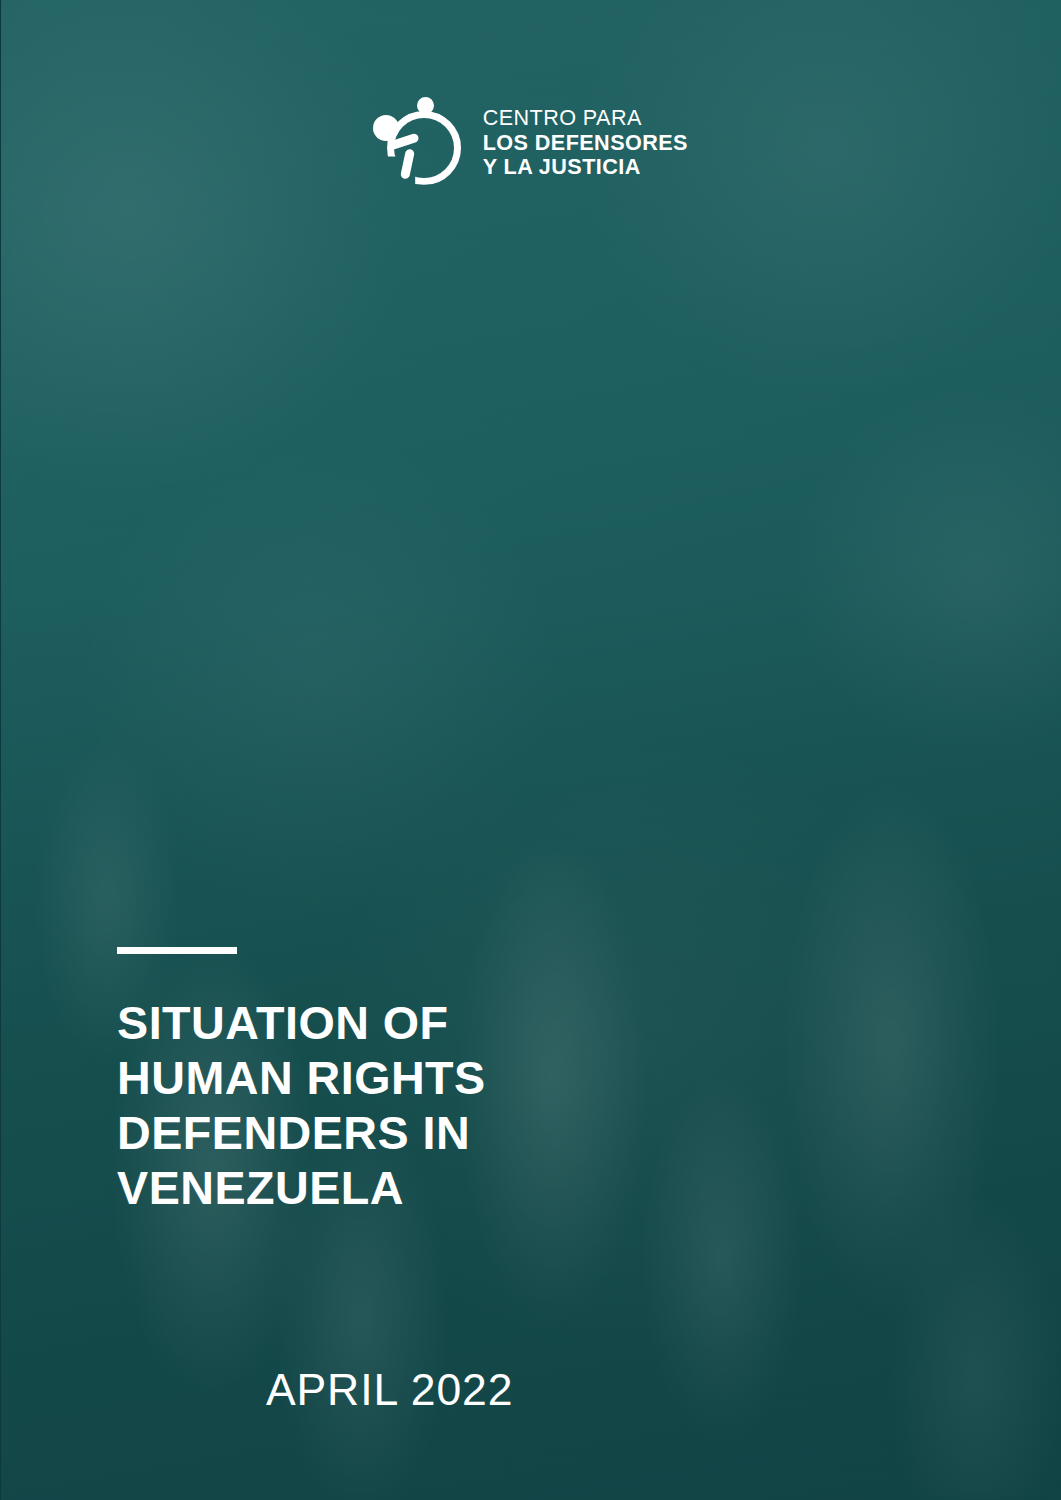Centro Para
Los Defensores
Y La Justicia
Situation of Human Rights Defenders in Venezuela
April 2022